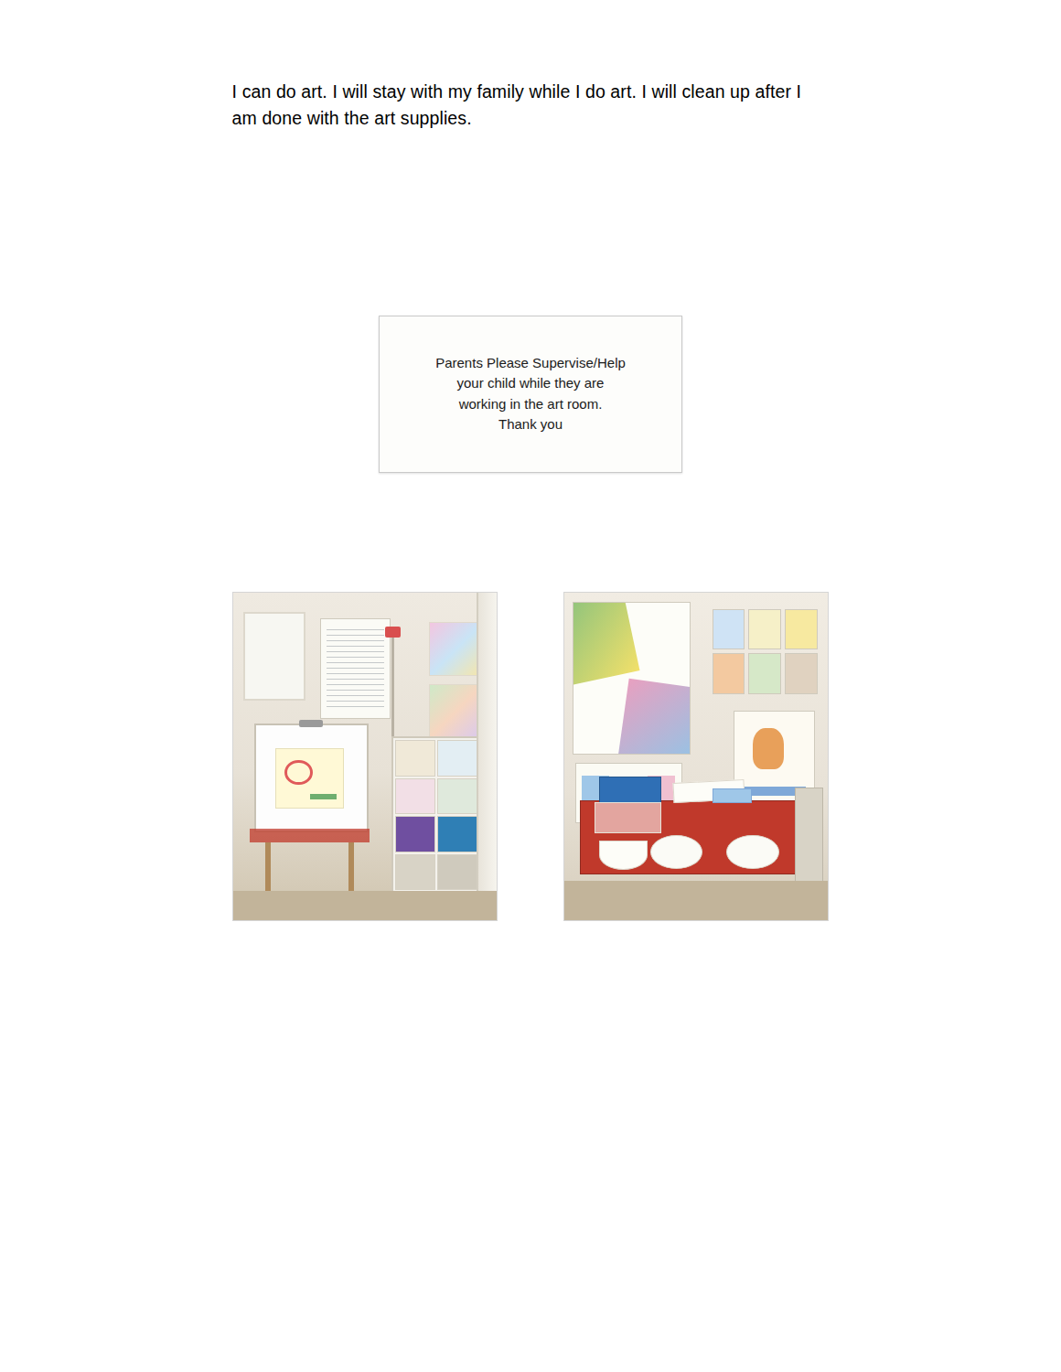I can do art. I will stay with my family while I do art. I will clean up after I am done with the art supplies.
Parents Please Supervise/Help
your child while they are
working in the art room.
Thank you